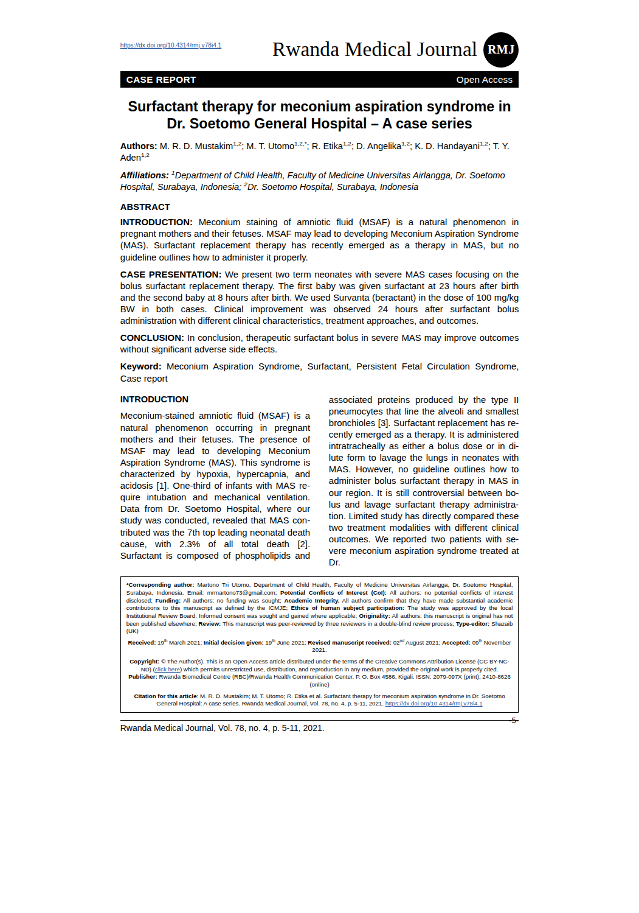https://dx.doi.org/10.4314/rmj.v78i4.1
Rwanda Medical Journal
RMJ
CASE REPORT
Open Access
Surfactant therapy for meconium aspiration syndrome in Dr. Soetomo General Hospital – A case series
Authors: M. R. D. Mustakim1,2; M. T. Utomo1,2,*; R. Etika1,2; D. Angelika1,2; K. D. Handayani1,2; T. Y. Aden1,2
Affiliations: 1Department of Child Health, Faculty of Medicine Universitas Airlangga, Dr. Soetomo Hospital, Surabaya, Indonesia; 2Dr. Soetomo Hospital, Surabaya, Indonesia
ABSTRACT
INTRODUCTION: Meconium staining of amniotic fluid (MSAF) is a natural phenomenon in pregnant mothers and their fetuses. MSAF may lead to developing Meconium Aspiration Syndrome (MAS). Surfactant replacement therapy has recently emerged as a therapy in MAS, but no guideline outlines how to administer it properly.
CASE PRESENTATION: We present two term neonates with severe MAS cases focusing on the bolus surfactant replacement therapy. The first baby was given surfactant at 23 hours after birth and the second baby at 8 hours after birth. We used Survanta (beractant) in the dose of 100 mg/kg BW in both cases. Clinical improvement was observed 24 hours after surfactant bolus administration with different clinical characteristics, treatment approaches, and outcomes.
CONCLUSION: In conclusion, therapeutic surfactant bolus in severe MAS may improve outcomes without significant adverse side effects.
Keyword: Meconium Aspiration Syndrome, Surfactant, Persistent Fetal Circulation Syndrome, Case report
INTRODUCTION
Meconium-stained amniotic fluid (MSAF) is a natural phenomenon occurring in pregnant mothers and their fetuses. The presence of MSAF may lead to developing Meconium Aspiration Syndrome (MAS). This syndrome is characterized by hypoxia, hypercapnia, and acidosis [1]. One-third of infants with MAS require intubation and mechanical ventilation. Data from Dr. Soetomo Hospital, where our study was conducted, revealed that MAS contributed was the 7th top leading neonatal death cause, with 2.3% of all total death [2]. Surfactant is composed of phospholipids and associated proteins produced by the type II pneumocytes that line the alveoli and smallest bronchioles [3]. Surfactant replacement has recently emerged as a therapy. It is administered intratracheally as either a bolus dose or in dilute form to lavage the lungs in neonates with MAS. However, no guideline outlines how to administer bolus surfactant therapy in MAS in our region. It is still controversial between bolus and lavage surfactant therapy administration. Limited study has directly compared these two treatment modalities with different clinical outcomes. We reported two patients with severe meconium aspiration syndrome treated at Dr.
*Corresponding author: Martono Tri Utomo, Department of Child Health, Faculty of Medicine Universitas Airlangga, Dr. Soetomo Hospital, Surabaya, Indonesia. Email: mrmartono73@gmail.com; Potential Conflicts of Interest (CoI): All authors: no potential conflicts of interest disclosed; Funding: All authors: no funding was sought; Academic Integrity. All authors confirm that they have made substantial academic contributions to this manuscript as defined by the ICMJE; Ethics of human subject participation: The study was approved by the local Institutional Review Board. Informed consent was sought and gained where applicable; Originality: All authors: this manuscript is original has not been published elsewhere; Review: This manuscript was peer-reviewed by three reviewers in a double-blind review process; Type-editor: Shazaib (UK)
Received: 19th March 2021; Initial decision given: 19th June 2021; Revised manuscript received: 02nd August 2021; Accepted: 09th November 2021.
Copyright: © The Author(s). This is an Open Access article distributed under the terms of the Creative Commons Attribution License (CC BY-NC-ND) (click here) which permits unrestricted use, distribution, and reproduction in any medium, provided the original work is properly cited. Publisher: Rwanda Biomedical Centre (RBC)/Rwanda Health Communication Center, P. O. Box 4586, Kigali. ISSN: 2079-097X (print); 2410-8626 (online)
Citation for this article: M. R. D. Mustakim; M. T. Utomo; R. Etika et al. Surfactant therapy for meconium aspiration syndrome in Dr. Soetomo General Hospital: A case series. Rwanda Medical Journal, Vol. 78, no. 4, p. 5-11, 2021. https://dx.doi.org/10.4314/rmj.v78i4.1
Rwanda Medical Journal, Vol. 78, no. 4, p. 5-11, 2021.
-5-